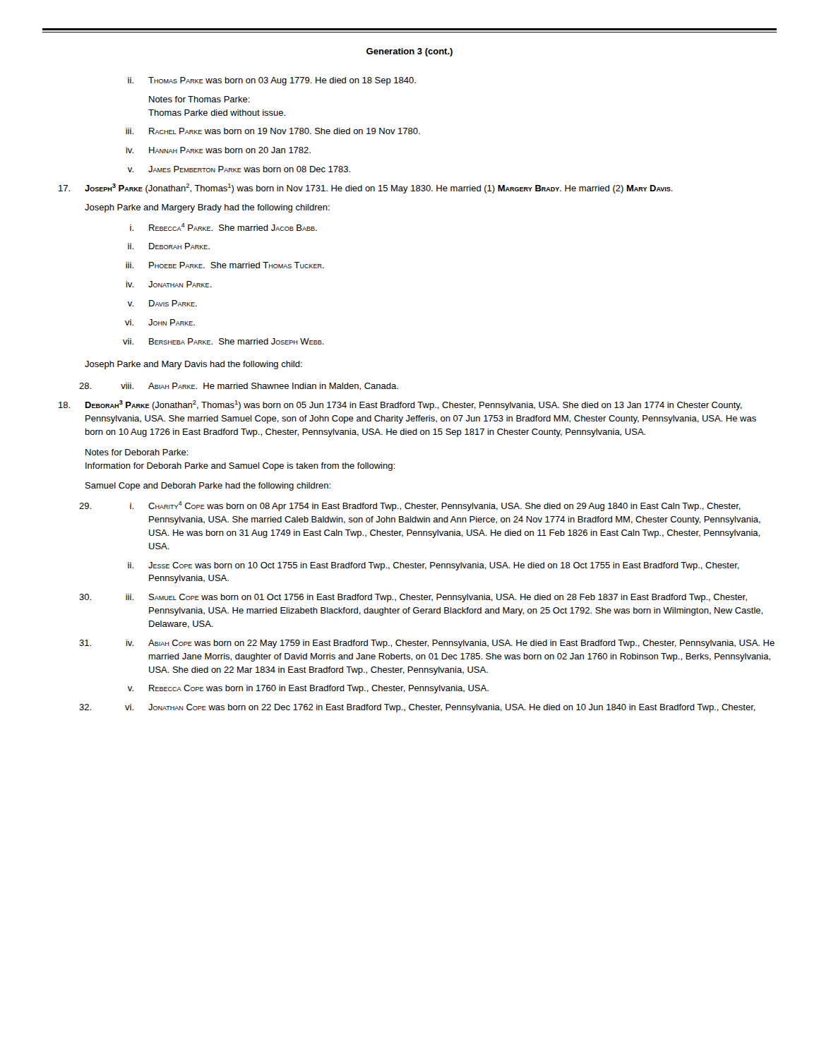Generation 3 (cont.)
ii.
Thomas Parke was born on 03 Aug 1779. He died on 18 Sep 1840.
Notes for Thomas Parke:
Thomas Parke died without issue.
iii.
Rachel Parke was born on 19 Nov 1780. She died on 19 Nov 1780.
iv.
Hannah Parke was born on 20 Jan 1782.
v.
James Pemberton Parke was born on 08 Dec 1783.
17.
Joseph3 Parke (Jonathan2, Thomas1) was born in Nov 1731. He died on 15 May 1830. He married (1) Margery Brady. He married (2) Mary Davis.
Joseph Parke and Margery Brady had the following children:
i.
Rebecca4 Parke. She married Jacob Babb.
ii.
Deborah Parke.
iii.
Phoebe Parke. She married Thomas Tucker.
iv.
Jonathan Parke.
v.
Davis Parke.
vi.
John Parke.
vii.
Bersheba Parke. She married Joseph Webb.
Joseph Parke and Mary Davis had the following child:
28. viii.
Abiah Parke. He married Shawnee Indian in Malden, Canada.
18.
Deborah3 Parke (Jonathan2, Thomas1) was born on 05 Jun 1734 in East Bradford Twp., Chester, Pennsylvania, USA. She died on 13 Jan 1774 in Chester County, Pennsylvania, USA. She married Samuel Cope, son of John Cope and Charity Jefferis, on 07 Jun 1753 in Bradford MM, Chester County, Pennsylvania, USA. He was born on 10 Aug 1726 in East Bradford Twp., Chester, Pennsylvania, USA. He died on 15 Sep 1817 in Chester County, Pennsylvania, USA.
Notes for Deborah Parke:
Information for Deborah Parke and Samuel Cope is taken from the following:
Samuel Cope and Deborah Parke had the following children:
29. i.
Charity4 Cope was born on 08 Apr 1754 in East Bradford Twp., Chester, Pennsylvania, USA. She died on 29 Aug 1840 in East Caln Twp., Chester, Pennsylvania, USA. She married Caleb Baldwin, son of John Baldwin and Ann Pierce, on 24 Nov 1774 in Bradford MM, Chester County, Pennsylvania, USA. He was born on 31 Aug 1749 in East Caln Twp., Chester, Pennsylvania, USA. He died on 11 Feb 1826 in East Caln Twp., Chester, Pennsylvania, USA.
ii.
Jesse Cope was born on 10 Oct 1755 in East Bradford Twp., Chester, Pennsylvania, USA. He died on 18 Oct 1755 in East Bradford Twp., Chester, Pennsylvania, USA.
30. iii.
Samuel Cope was born on 01 Oct 1756 in East Bradford Twp., Chester, Pennsylvania, USA. He died on 28 Feb 1837 in East Bradford Twp., Chester, Pennsylvania, USA. He married Elizabeth Blackford, daughter of Gerard Blackford and Mary, on 25 Oct 1792. She was born in Wilmington, New Castle, Delaware, USA.
31. iv.
Abiah Cope was born on 22 May 1759 in East Bradford Twp., Chester, Pennsylvania, USA. He died in East Bradford Twp., Chester, Pennsylvania, USA. He married Jane Morris, daughter of David Morris and Jane Roberts, on 01 Dec 1785. She was born on 02 Jan 1760 in Robinson Twp., Berks, Pennsylvania, USA. She died on 22 Mar 1834 in East Bradford Twp., Chester, Pennsylvania, USA.
v.
Rebecca Cope was born in 1760 in East Bradford Twp., Chester, Pennsylvania, USA.
32. vi.
Jonathan Cope was born on 22 Dec 1762 in East Bradford Twp., Chester, Pennsylvania, USA. He died on 10 Jun 1840 in East Bradford Twp., Chester,